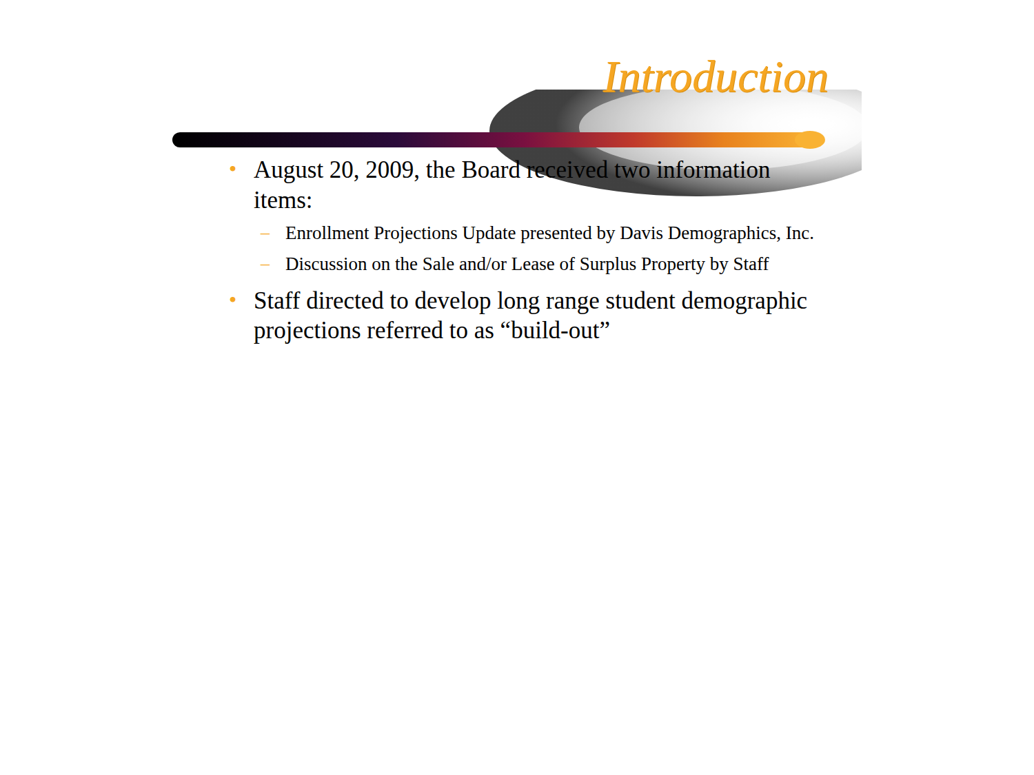Introduction
August 20, 2009, the Board received two information items:
Enrollment Projections Update presented by Davis Demographics, Inc.
Discussion on the Sale and/or Lease of Surplus Property by Staff
Staff directed to develop long range student demographic projections referred to as “build-out”